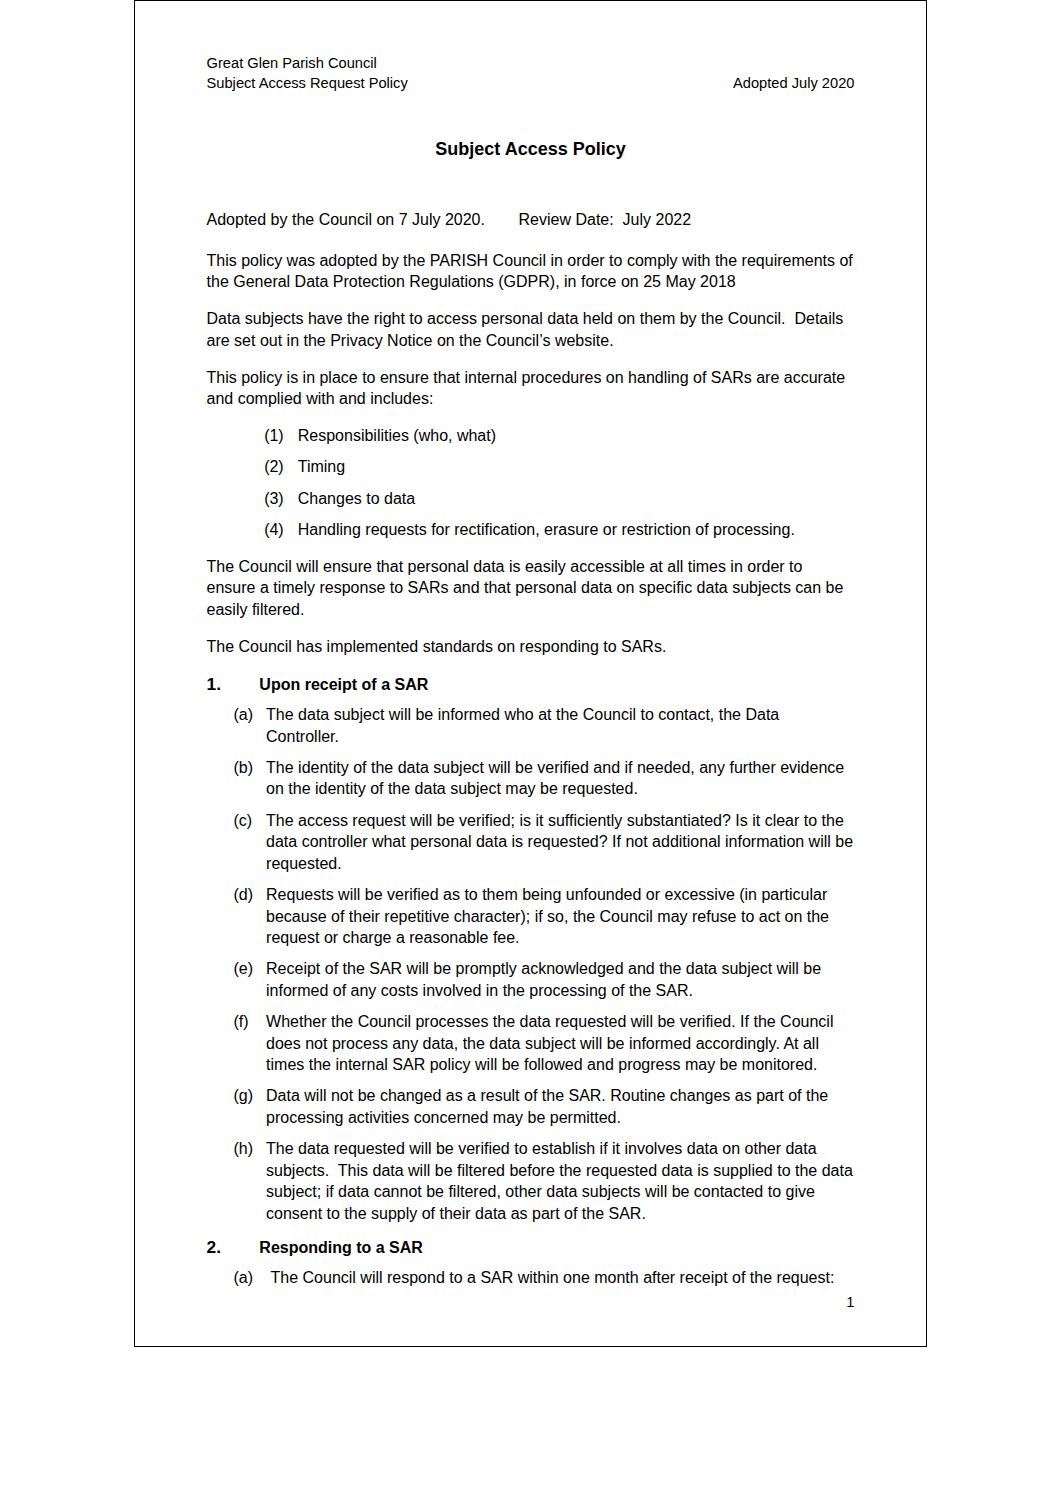Great Glen Parish Council
Subject Access Request Policy
Adopted July 2020
Subject Access Policy
Adopted by the Council on 7 July 2020. Review Date: July 2022
This policy was adopted by the PARISH Council in order to comply with the requirements of the General Data Protection Regulations (GDPR), in force on 25 May 2018
Data subjects have the right to access personal data held on them by the Council. Details are set out in the Privacy Notice on the Council’s website.
This policy is in place to ensure that internal procedures on handling of SARs are accurate and complied with and includes:
(1) Responsibilities (who, what)
(2) Timing
(3) Changes to data
(4) Handling requests for rectification, erasure or restriction of processing.
The Council will ensure that personal data is easily accessible at all times in order to ensure a timely response to SARs and that personal data on specific data subjects can be easily filtered.
The Council has implemented standards on responding to SARs.
1. Upon receipt of a SAR
(a) The data subject will be informed who at the Council to contact, the Data Controller.
(b) The identity of the data subject will be verified and if needed, any further evidence on the identity of the data subject may be requested.
(c) The access request will be verified; is it sufficiently substantiated? Is it clear to the data controller what personal data is requested? If not additional information will be requested.
(d) Requests will be verified as to them being unfounded or excessive (in particular because of their repetitive character); if so, the Council may refuse to act on the request or charge a reasonable fee.
(e) Receipt of the SAR will be promptly acknowledged and the data subject will be informed of any costs involved in the processing of the SAR.
(f) Whether the Council processes the data requested will be verified. If the Council does not process any data, the data subject will be informed accordingly. At all times the internal SAR policy will be followed and progress may be monitored.
(g) Data will not be changed as a result of the SAR. Routine changes as part of the processing activities concerned may be permitted.
(h) The data requested will be verified to establish if it involves data on other data subjects. This data will be filtered before the requested data is supplied to the data subject; if data cannot be filtered, other data subjects will be contacted to give consent to the supply of their data as part of the SAR.
2. Responding to a SAR
(a) The Council will respond to a SAR within one month after receipt of the request:
1